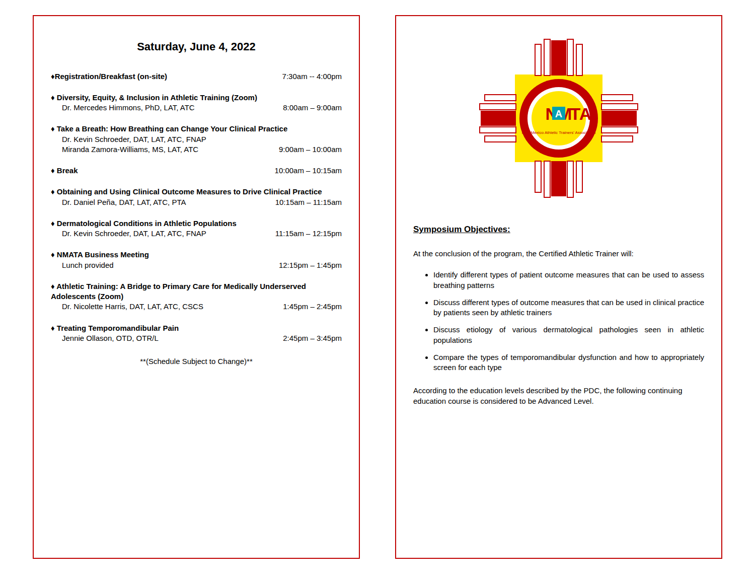Saturday, June 4, 2022
♦Registration/Breakfast (on-site)
7:30am -- 4:00pm
♦ Diversity, Equity, & Inclusion in Athletic Training (Zoom)
Dr. Mercedes Himmons, PhD, LAT, ATC
8:00am – 9:00am
♦ Take a Breath: How Breathing can Change Your Clinical Practice
Dr. Kevin Schroeder, DAT, LAT, ATC, FNAP
Miranda Zamora-Williams, MS, LAT, ATC
9:00am – 10:00am
♦ Break
10:00am – 10:15am
♦ Obtaining and Using Clinical Outcome Measures to Drive Clinical Practice
Dr. Daniel Peña, DAT, LAT, ATC, PTA
10:15am – 11:15am
♦ Dermatological Conditions in Athletic Populations
Dr. Kevin Schroeder, DAT, LAT, ATC, FNAP
11:15am – 12:15pm
♦ NMATA Business Meeting
Lunch provided
12:15pm – 1:45pm
♦ Athletic Training: A Bridge to Primary Care for Medically Underserved Adolescents (Zoom)
Dr. Nicolette Harris, DAT, LAT, ATC, CSCS
1:45pm – 2:45pm
♦ Treating Temporomandibular Pain
Jennie Ollason, OTD, OTR/L
2:45pm – 3:45pm
**(Schedule Subject to Change)**
NM TA A New Mexico Athletic Trainers' Association
Symposium Objectives:
At the conclusion of the program, the Certified Athletic Trainer will:
Identify different types of patient outcome measures that can be used to assess breathing patterns
Discuss different types of outcome measures that can be used in clinical practice by patients seen by athletic trainers
Discuss etiology of various dermatological pathologies seen in athletic populations
Compare the types of temporomandibular dysfunction and how to appropriately screen for each type
According to the education levels described by the PDC, the following continuing education course is considered to be Advanced Level.